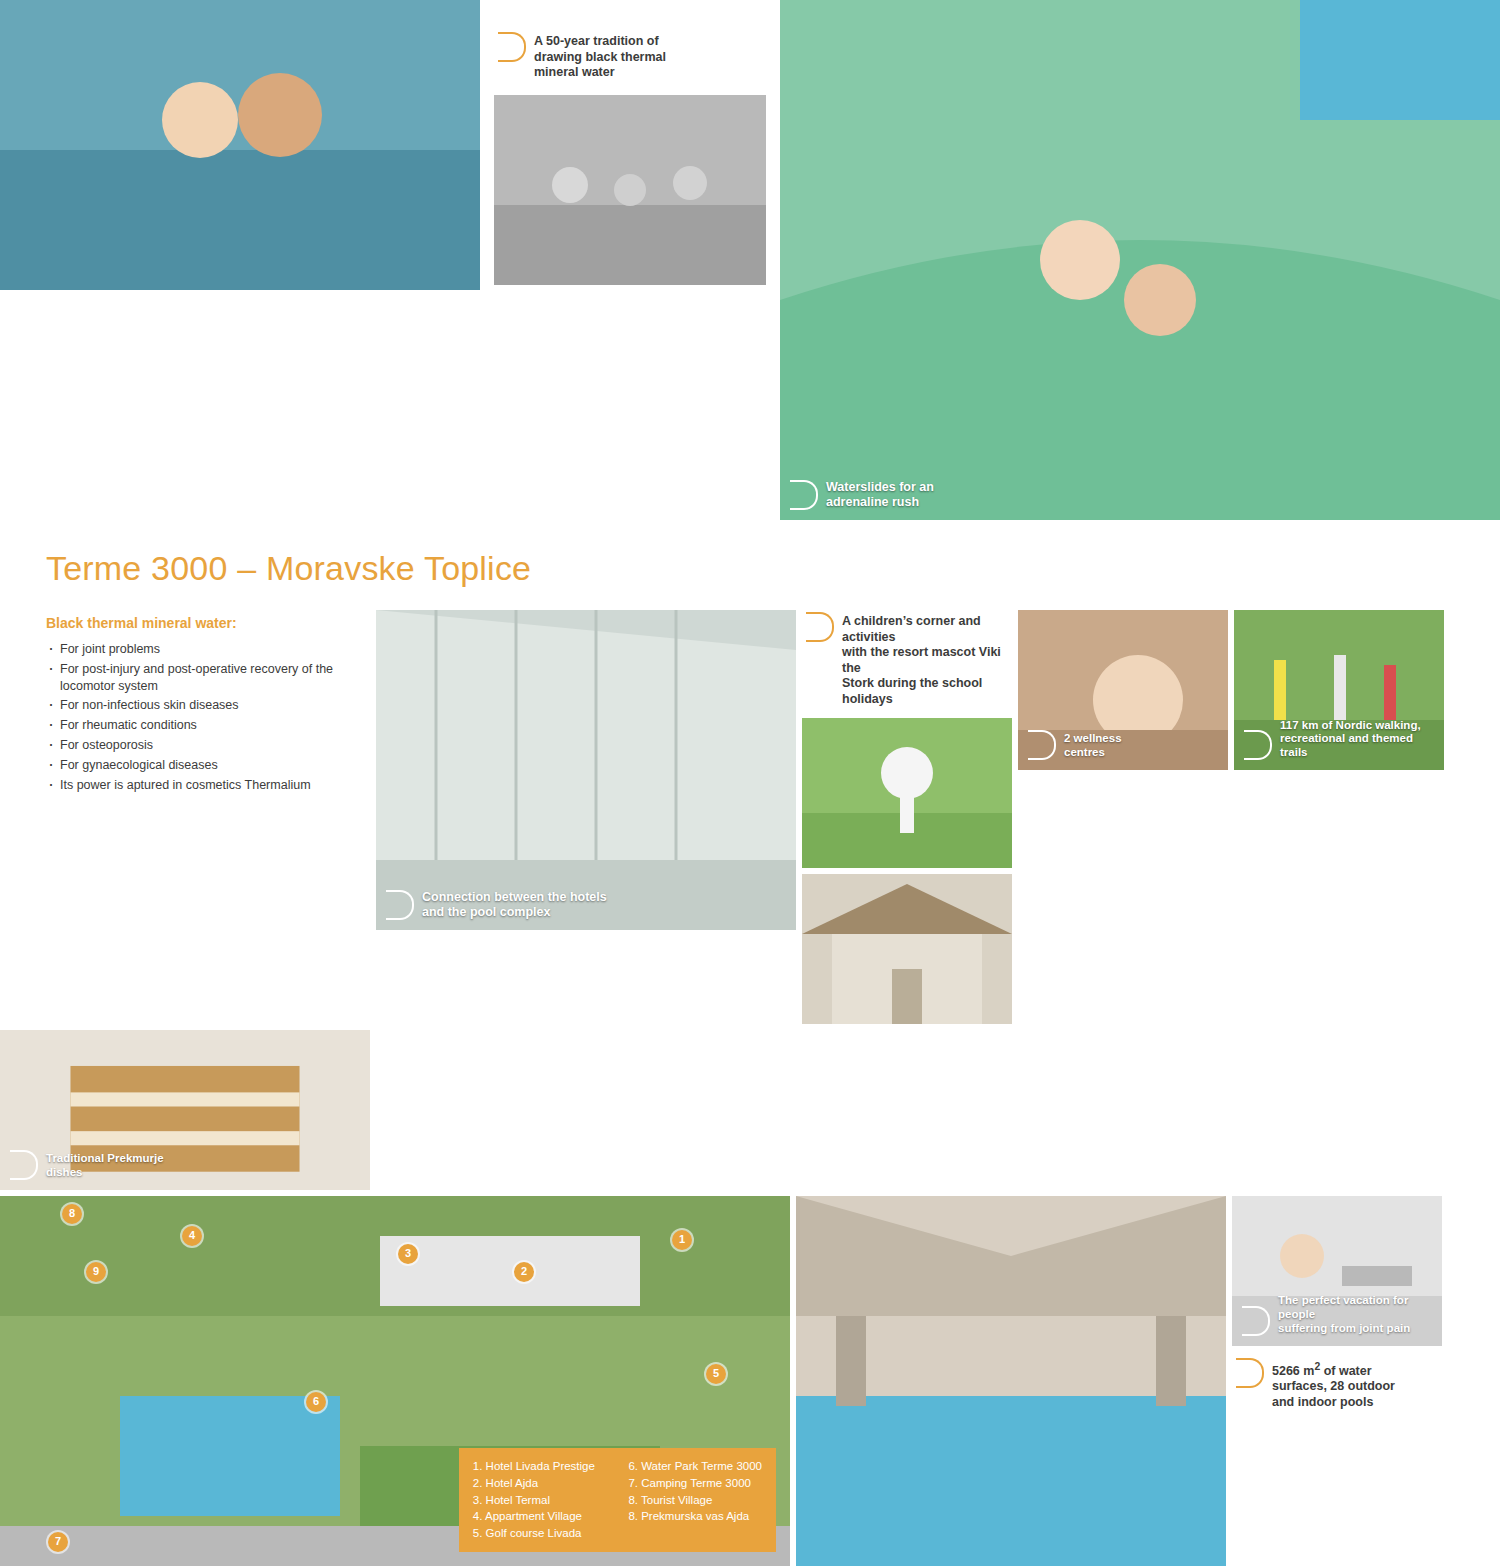A 50-year tradition of
drawing black thermal
mineral water
Waterslides for an
adrenaline rush
Terme 3000 – Moravske Toplice
Black thermal mineral water:
For joint problems
For post-injury and post-operative recovery of the locomotor system
For non-infectious skin diseases
For rheumatic conditions
For osteoporosis
For gynaecological diseases
Its power is aptured in cosmetics Thermalium
Connection between the hotels
and the pool complex
A children’s corner and activities
with the resort mascot Viki the
Stork during the school holidays
2 wellness
centres
117 km of Nordic walking,
recreational and themed trails
Traditional Prekmurje
dishes
8 4 9 3 1 2 5 6 7
1. Hotel Livada Prestige
2. Hotel Ajda
3. Hotel Termal
4. Appartment Village
5. Golf course Livada
6. Water Park Terme 3000
7. Camping Terme 3000
8. Tourist Village
8. Prekmurska vas Ajda
The perfect vacation for people
suffering from joint pain
5266 m2 of water
surfaces, 28 outdoor
and indoor pools